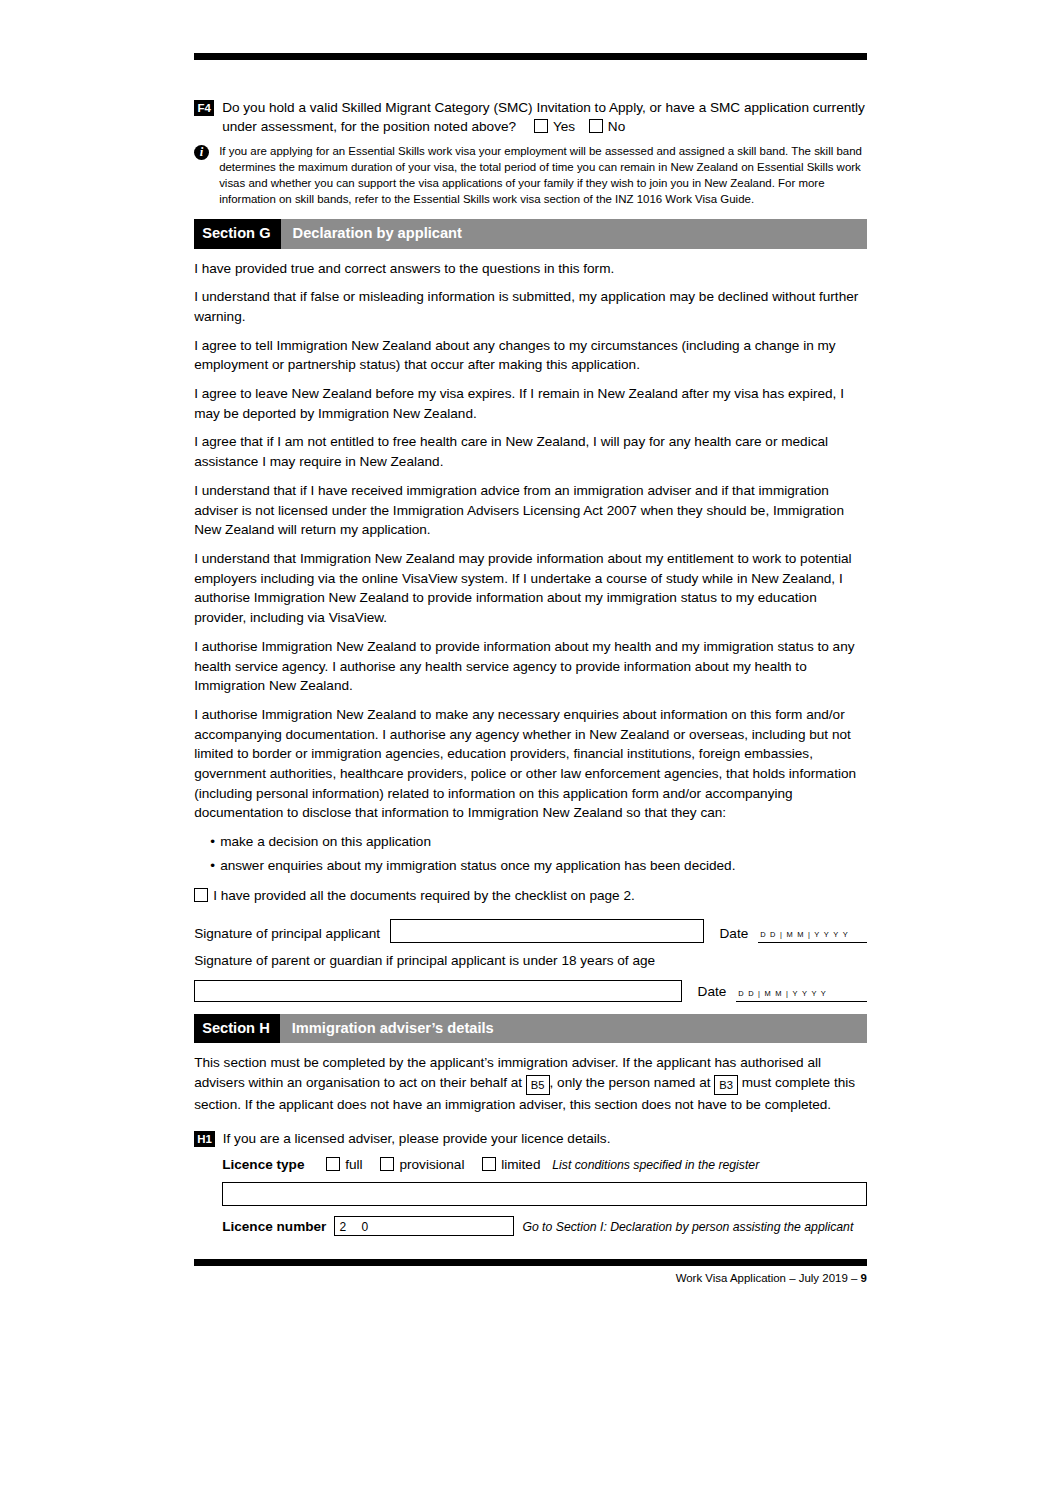F4
Do you hold a valid Skilled Migrant Category (SMC) Invitation to Apply, or have a SMC application currently under assessment, for the position noted above? Yes No
i
If you are applying for an Essential Skills work visa your employment will be assessed and assigned a skill band. The skill band determines the maximum duration of your visa, the total period of time you can remain in New Zealand on Essential Skills work visas and whether you can support the visa applications of your family if they wish to join you in New Zealand. For more information on skill bands, refer to the Essential Skills work visa section of the INZ 1016 Work Visa Guide.
Section G
Declaration by applicant
I have provided true and correct answers to the questions in this form.
I understand that if false or misleading information is submitted, my application may be declined without further warning.
I agree to tell Immigration New Zealand about any changes to my circumstances (including a change in my employment or partnership status) that occur after making this application.
I agree to leave New Zealand before my visa expires. If I remain in New Zealand after my visa has expired, I may be deported by Immigration New Zealand.
I agree that if I am not entitled to free health care in New Zealand, I will pay for any health care or medical assistance I may require in New Zealand.
I understand that if I have received immigration advice from an immigration adviser and if that immigration adviser is not licensed under the Immigration Advisers Licensing Act 2007 when they should be, Immigration New Zealand will return my application.
I understand that Immigration New Zealand may provide information about my entitlement to work to potential employers including via the online VisaView system. If I undertake a course of study while in New Zealand, I authorise Immigration New Zealand to provide information about my immigration status to my education provider, including via VisaView.
I authorise Immigration New Zealand to provide information about my health and my immigration status to any health service agency. I authorise any health service agency to provide information about my health to Immigration New Zealand.
I authorise Immigration New Zealand to make any necessary enquiries about information on this form and/or accompanying documentation. I authorise any agency whether in New Zealand or overseas, including but not limited to border or immigration agencies, education providers, financial institutions, foreign embassies, government authorities, healthcare providers, police or other law enforcement agencies, that holds information (including personal information) related to information on this application form and/or accompanying documentation to disclose that information to Immigration New Zealand so that they can:
make a decision on this application
answer enquiries about my immigration status once my application has been decided.
I have provided all the documents required by the checklist on page 2.
Signature of principal applicant
Date
D D | M M | Y Y Y Y
Signature of parent or guardian if principal applicant is under 18 years of age
Date
D D | M M | Y Y Y Y
Section H
Immigration adviser’s details
This section must be completed by the applicant’s immigration adviser. If the applicant has authorised all advisers within an organisation to act on their behalf at B5, only the person named at B3 must complete this section. If the applicant does not have an immigration adviser, this section does not have to be completed.
H1
If you are a licensed adviser, please provide your licence details.
Licence type full provisional limited List conditions specified in the register
Licence number
2 0
Go to Section I: Declaration by person assisting the applicant
Work Visa Application – July 2019 – 9